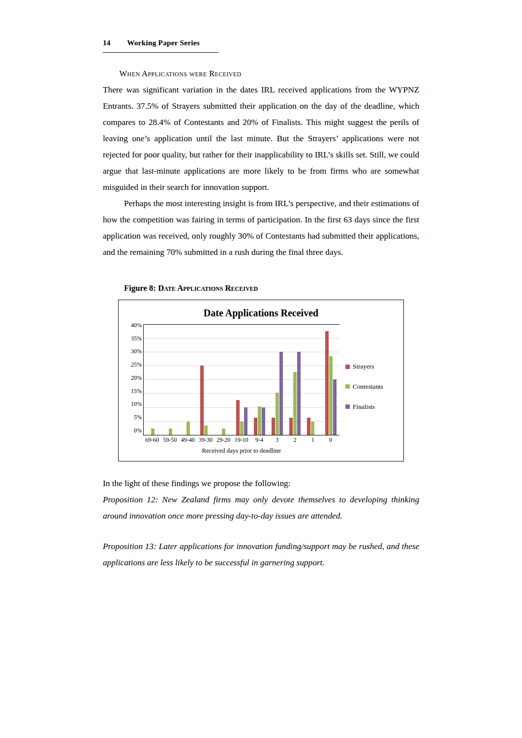14 Working Paper Series
When Applications were Received
There was significant variation in the dates IRL received applications from the WYPNZ Entrants. 37.5% of Strayers submitted their application on the day of the deadline, which compares to 28.4% of Contestants and 20% of Finalists. This might suggest the perils of leaving one’s application until the last minute. But the Strayers’ applications were not rejected for poor quality, but rather for their inapplicability to IRL’s skills set. Still, we could argue that last-minute applications are more likely to be from firms who are somewhat misguided in their search for innovation support.
Perhaps the most interesting insight is from IRL’s perspective, and their estimations of how the competition was fairing in terms of participation. In the first 63 days since the first application was received, only roughly 30% of Contestants had submitted their applications, and the remaining 70% submitted in a rush during the final three days.
Figure 8: Date Applications Received
Date Applications Received
40% 35% 30% 25% 20% 15% 10% 5% 0%
69-60
59-50
49-40
39-30
29-20
19-10
9-4
3
2
1
0
Received days prior to deadline
Strayers
Contestants
Finalists
In the light of these findings we propose the following:
Proposition 12: New Zealand firms may only devote themselves to developing thinking around innovation once more pressing day-to-day issues are attended.
Proposition 13: Later applications for innovation funding/support may be rushed, and these applications are less likely to be successful in garnering support.